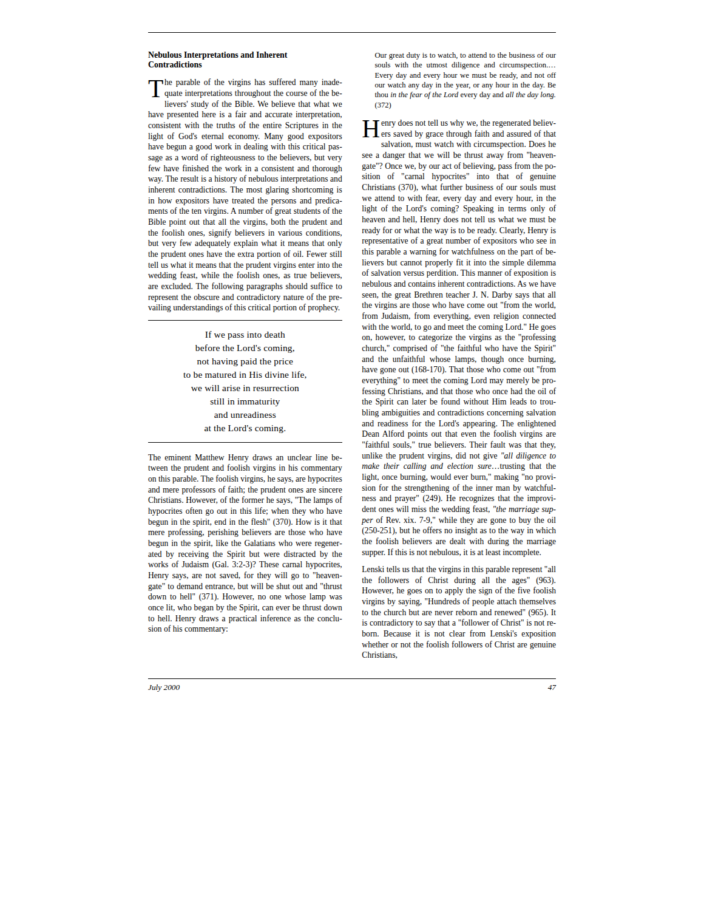Nebulous Interpretations and Inherent Contradictions
The parable of the virgins has suffered many inadequate interpretations throughout the course of the believers' study of the Bible. We believe that what we have presented here is a fair and accurate interpretation, consistent with the truths of the entire Scriptures in the light of God's eternal economy. Many good expositors have begun a good work in dealing with this critical passage as a word of righteousness to the believers, but very few have finished the work in a consistent and thorough way. The result is a history of nebulous interpretations and inherent contradictions. The most glaring shortcoming is in how expositors have treated the persons and predicaments of the ten virgins. A number of great students of the Bible point out that all the virgins, both the prudent and the foolish ones, signify believers in various conditions, but very few adequately explain what it means that only the prudent ones have the extra portion of oil. Fewer still tell us what it means that the prudent virgins enter into the wedding feast, while the foolish ones, as true believers, are excluded. The following paragraphs should suffice to represent the obscure and contradictory nature of the prevailing understandings of this critical portion of prophecy.
If we pass into death
before the Lord's coming,
not having paid the price
to be matured in His divine life,
we will arise in resurrection
still in immaturity
and unreadiness
at the Lord's coming.
The eminent Matthew Henry draws an unclear line between the prudent and foolish virgins in his commentary on this parable. The foolish virgins, he says, are hypocrites and mere professors of faith; the prudent ones are sincere Christians. However, of the former he says, "The lamps of hypocrites often go out in this life; when they who have begun in the spirit, end in the flesh" (370). How is it that mere professing, perishing believers are those who have begun in the spirit, like the Galatians who were regenerated by receiving the Spirit but were distracted by the works of Judaism (Gal. 3:2-3)? These carnal hypocrites, Henry says, are not saved, for they will go to "heaven-gate" to demand entrance, but will be shut out and "thrust down to hell" (371). However, no one whose lamp was once lit, who began by the Spirit, can ever be thrust down to hell. Henry draws a practical inference as the conclusion of his commentary:
Our great duty is to watch, to attend to the business of our souls with the utmost diligence and circumspection.…Every day and every hour we must be ready, and not off our watch any day in the year, or any hour in the day. Be thou in the fear of the Lord every day and all the day long. (372)
Henry does not tell us why we, the regenerated believers saved by grace through faith and assured of that salvation, must watch with circumspection. Does he see a danger that we will be thrust away from "heaven-gate"? Once we, by our act of believing, pass from the position of "carnal hypocrites" into that of genuine Christians (370), what further business of our souls must we attend to with fear, every day and every hour, in the light of the Lord's coming? Speaking in terms only of heaven and hell, Henry does not tell us what we must be ready for or what the way is to be ready. Clearly, Henry is representative of a great number of expositors who see in this parable a warning for watchfulness on the part of believers but cannot properly fit it into the simple dilemma of salvation versus perdition. This manner of exposition is nebulous and contains inherent contradictions. As we have seen, the great Brethren teacher J. N. Darby says that all the virgins are those who have come out "from the world, from Judaism, from everything, even religion connected with the world, to go and meet the coming Lord." He goes on, however, to categorize the virgins as the "professing church," comprised of "the faithful who have the Spirit" and the unfaithful whose lamps, though once burning, have gone out (168-170). That those who come out "from everything" to meet the coming Lord may merely be professing Christians, and that those who once had the oil of the Spirit can later be found without Him leads to troubling ambiguities and contradictions concerning salvation and readiness for the Lord's appearing. The enlightened Dean Alford points out that even the foolish virgins are "faithful souls," true believers. Their fault was that they, unlike the prudent virgins, did not give "all diligence to make their calling and election sure…trusting that the light, once burning, would ever burn," making "no provision for the strengthening of the inner man by watchfulness and prayer" (249). He recognizes that the improvident ones will miss the wedding feast, "the marriage supper of Rev. xix. 7-9," while they are gone to buy the oil (250-251), but he offers no insight as to the way in which the foolish believers are dealt with during the marriage supper. If this is not nebulous, it is at least incomplete.
Lenski tells us that the virgins in this parable represent "all the followers of Christ during all the ages" (963). However, he goes on to apply the sign of the five foolish virgins by saying, "Hundreds of people attach themselves to the church but are never reborn and renewed" (965). It is contradictory to say that a "follower of Christ" is not reborn. Because it is not clear from Lenski's exposition whether or not the foolish followers of Christ are genuine Christians,
July 2000
47